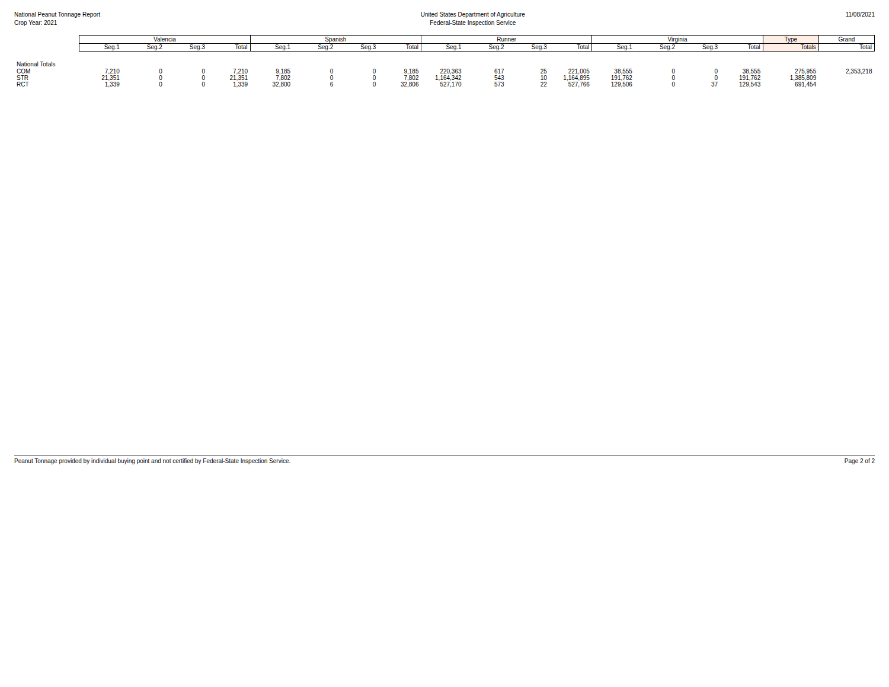National Peanut Tonnage Report
Crop Year: 2021
United States Department of Agriculture
Federal-State Inspection Service
11/08/2021
| | Valencia | Spanish | Runner | Virginia | Type | Grand |
| --- | --- | --- | --- | --- | --- | --- |
| | Seg.1 | Seg.2 | Seg.3 | Total | Seg.1 | Seg.2 | Seg.3 | Total | Seg.1 | Seg.2 | Seg.3 | Total | Seg.1 | Seg.2 | Seg.3 | Total | Totals | Total |
| National Totals |
| COM | 7,210 | 0 | 0 | 7,210 | 9,185 | 0 | 0 | 9,185 | 220,363 | 617 | 25 | 221,005 | 38,555 | 0 | 0 | 38,555 | 275,955 | 2,353,218 |
| STR | 21,351 | 0 | 0 | 21,351 | 7,802 | 0 | 0 | 7,802 | 1,164,342 | 543 | 10 | 1,164,895 | 191,762 | 0 | 0 | 191,762 | 1,385,809 | |
| RCT | 1,339 | 0 | 0 | 1,339 | 32,800 | 6 | 0 | 32,806 | 527,170 | 573 | 22 | 527,766 | 129,506 | 0 | 37 | 129,543 | 691,454 | |
Peanut Tonnage provided by individual buying point and not certified by Federal-State Inspection Service.
Page 2 of 2